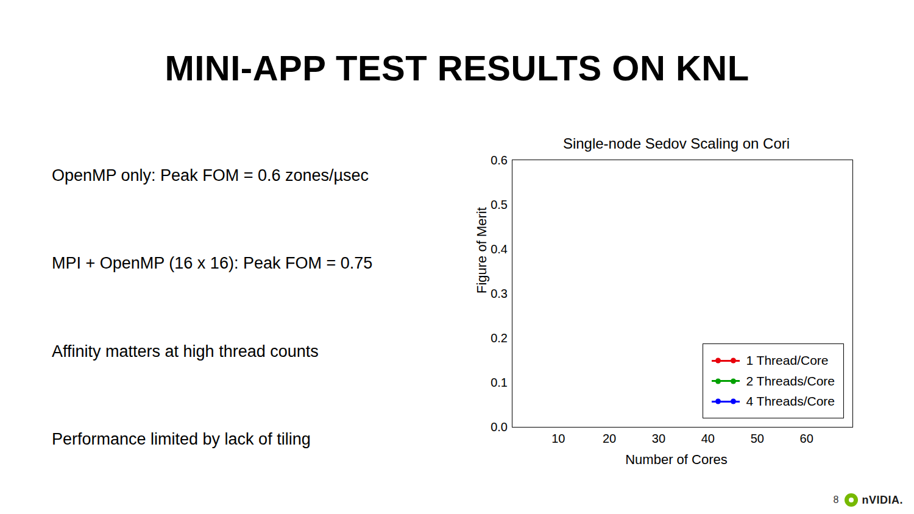MINI-APP TEST RESULTS ON KNL
OpenMP only: Peak FOM = 0.6 zones/µsec
MPI + OpenMP (16 x 16): Peak FOM = 0.75
Affinity matters at high thread counts
Performance limited by lack of tiling
Single-node Sedov Scaling on Cori
Figure of Merit
Number of Cores
0.0 0.1 0.2 0.3 0.4 0.5 0.6 10 20 30 40 50 60
1 Thread/Core
2 Threads/Core
4 Threads/Core
8 nVIDIA.